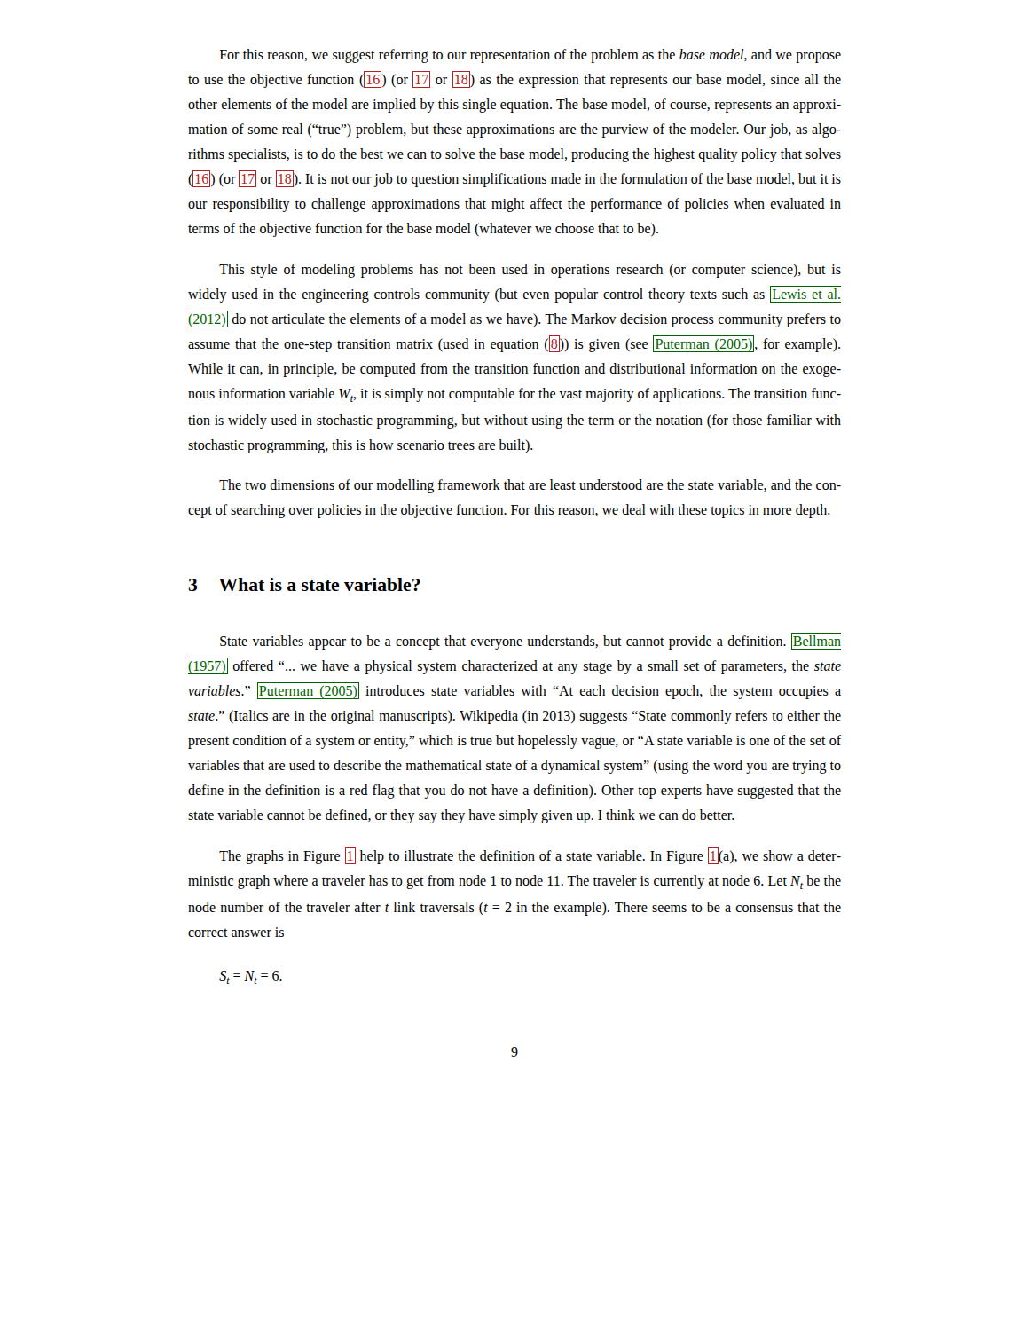For this reason, we suggest referring to our representation of the problem as the base model, and we propose to use the objective function (16) (or 17 or 18) as the expression that represents our base model, since all the other elements of the model are implied by this single equation. The base model, of course, represents an approximation of some real (“true”) problem, but these approximations are the purview of the modeler. Our job, as algorithms specialists, is to do the best we can to solve the base model, producing the highest quality policy that solves (16) (or 17 or 18). It is not our job to question simplifications made in the formulation of the base model, but it is our responsibility to challenge approximations that might affect the performance of policies when evaluated in terms of the objective function for the base model (whatever we choose that to be).
This style of modeling problems has not been used in operations research (or computer science), but is widely used in the engineering controls community (but even popular control theory texts such as Lewis et al. (2012) do not articulate the elements of a model as we have). The Markov decision process community prefers to assume that the one-step transition matrix (used in equation (8)) is given (see Puterman (2005), for example). While it can, in principle, be computed from the transition function and distributional information on the exogenous information variable Wt, it is simply not computable for the vast majority of applications. The transition function is widely used in stochastic programming, but without using the term or the notation (for those familiar with stochastic programming, this is how scenario trees are built).
The two dimensions of our modelling framework that are least understood are the state variable, and the concept of searching over policies in the objective function. For this reason, we deal with these topics in more depth.
3 What is a state variable?
State variables appear to be a concept that everyone understands, but cannot provide a definition. Bellman (1957) offered “... we have a physical system characterized at any stage by a small set of parameters, the state variables.” Puterman (2005) introduces state variables with “At each decision epoch, the system occupies a state.” (Italics are in the original manuscripts). Wikipedia (in 2013) suggests “State commonly refers to either the present condition of a system or entity,” which is true but hopelessly vague, or “A state variable is one of the set of variables that are used to describe the mathematical state of a dynamical system” (using the word you are trying to define in the definition is a red flag that you do not have a definition). Other top experts have suggested that the state variable cannot be defined, or they say they have simply given up. I think we can do better.
The graphs in Figure 1 help to illustrate the definition of a state variable. In Figure 1(a), we show a deterministic graph where a traveler has to get from node 1 to node 11. The traveler is currently at node 6. Let Nt be the node number of the traveler after t link traversals (t = 2 in the example). There seems to be a consensus that the correct answer is
St = Nt = 6.
9